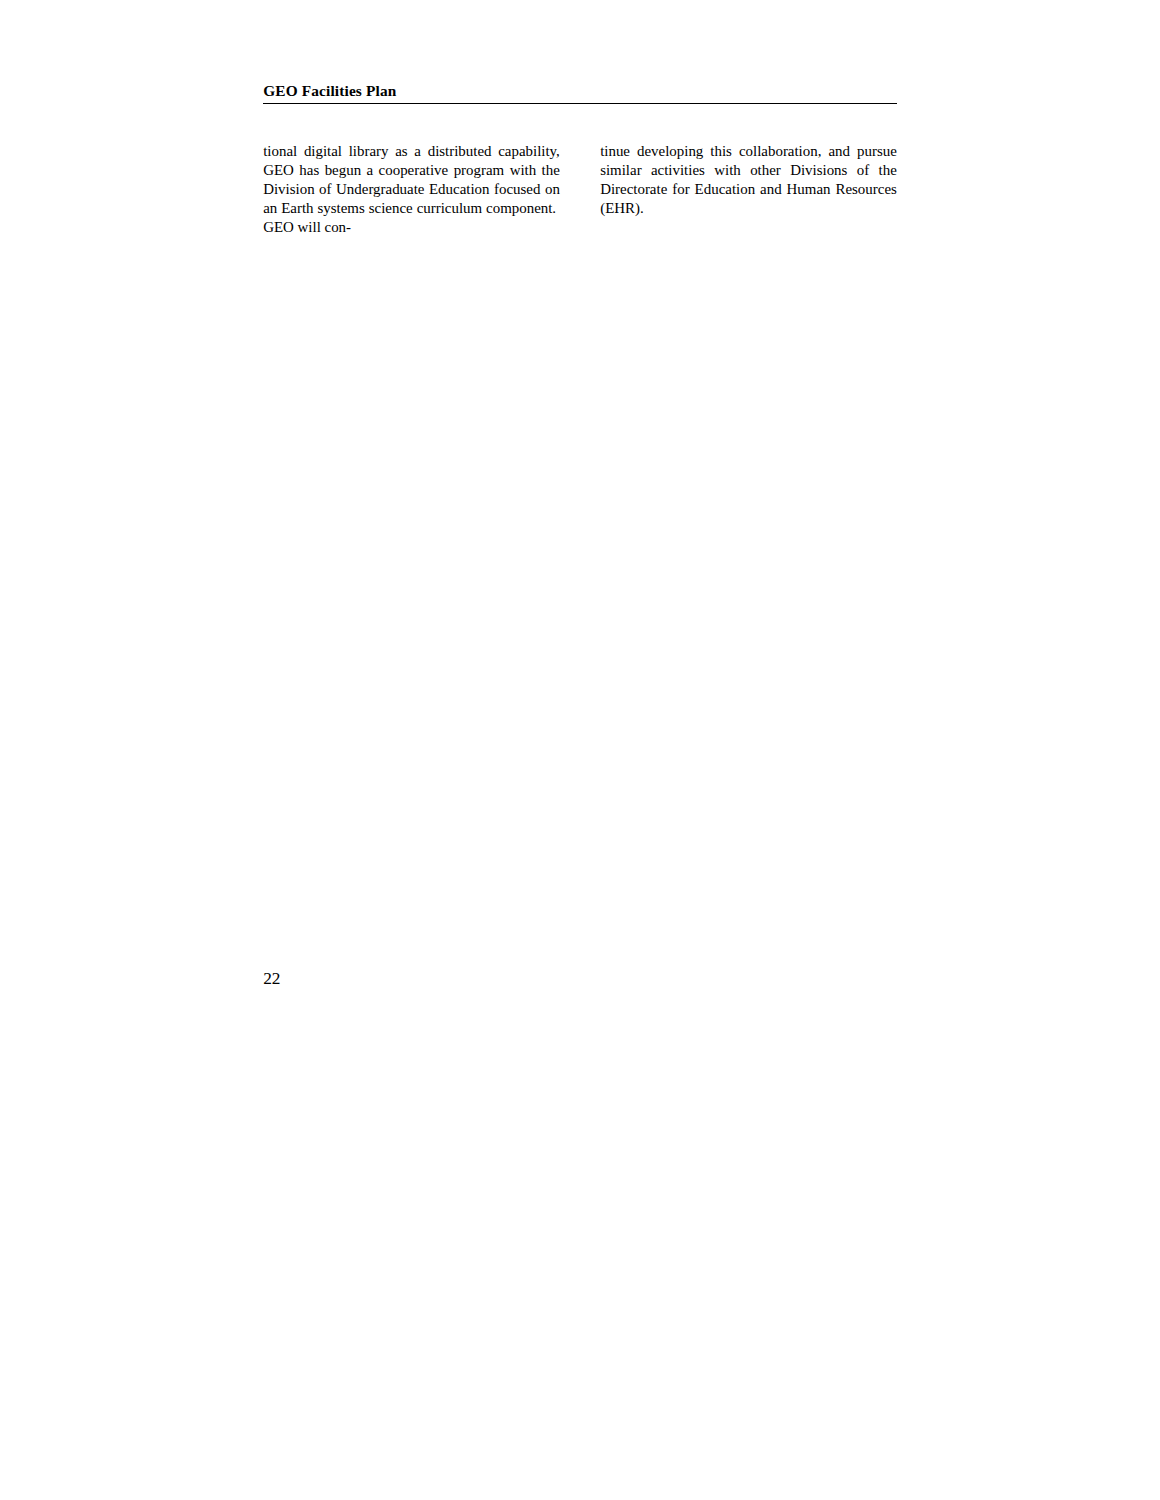GEO Facilities Plan
tional digital library as a distributed capability, GEO has begun a cooperative program with the Division of Undergraduate Education focused on an Earth systems science curriculum component. GEO will con-
tinue developing this collaboration, and pursue similar activities with other Divisions of the Directorate for Education and Human Resources (EHR).
22